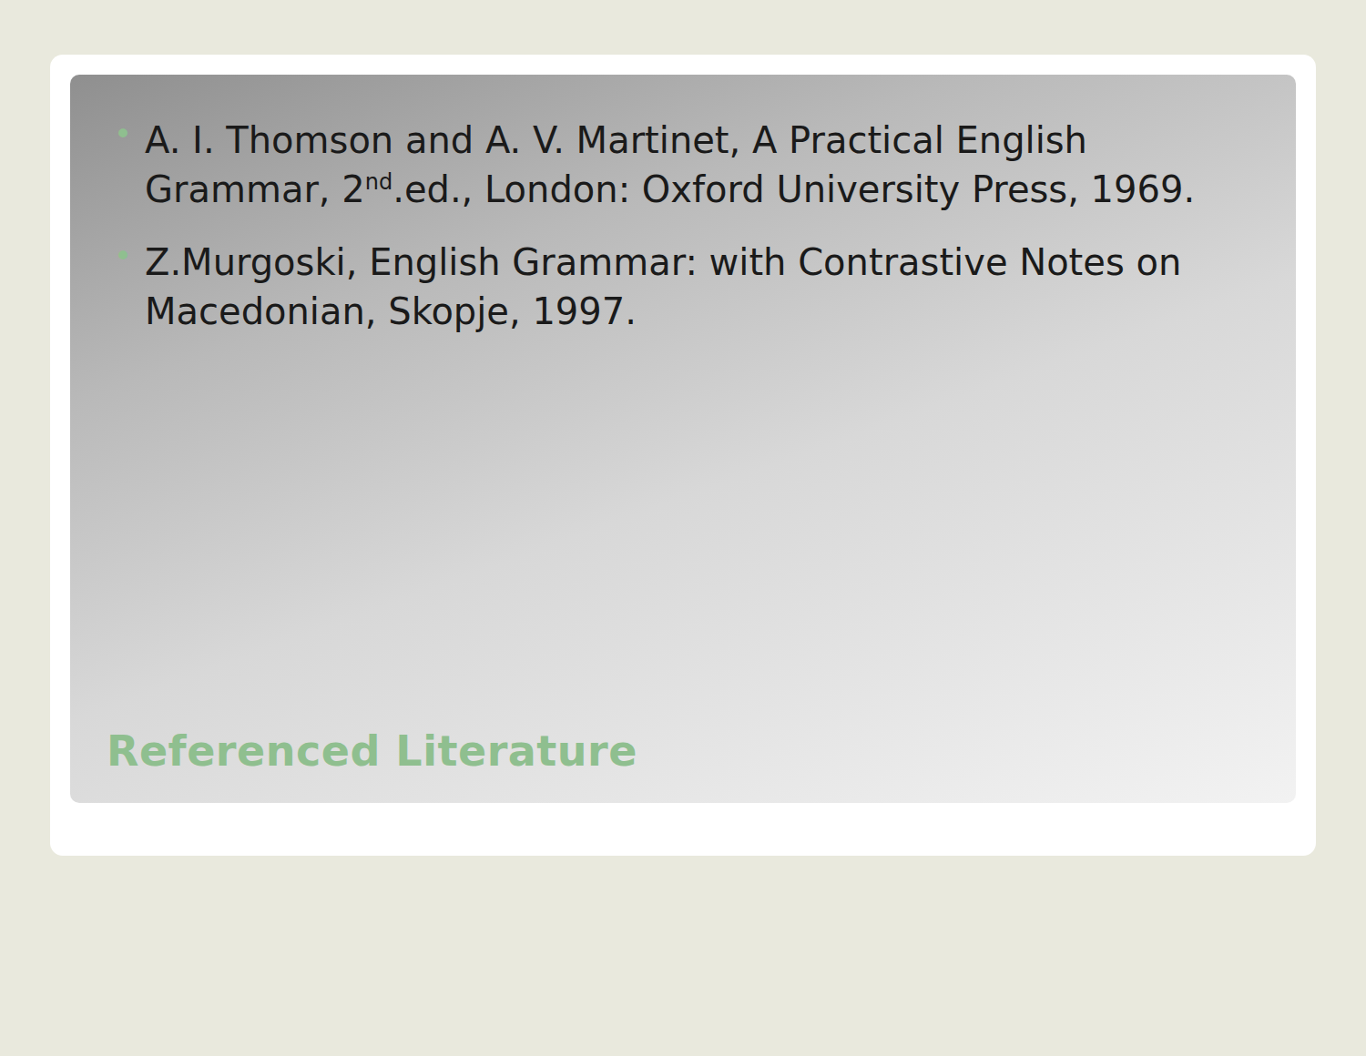A. I. Thomson and A. V. Martinet, A Practical English Grammar, 2nd.ed., London: Oxford University Press, 1969.
Z.Murgoski, English Grammar: with Contrastive Notes on Macedonian, Skopje, 1997.
Referenced Literature